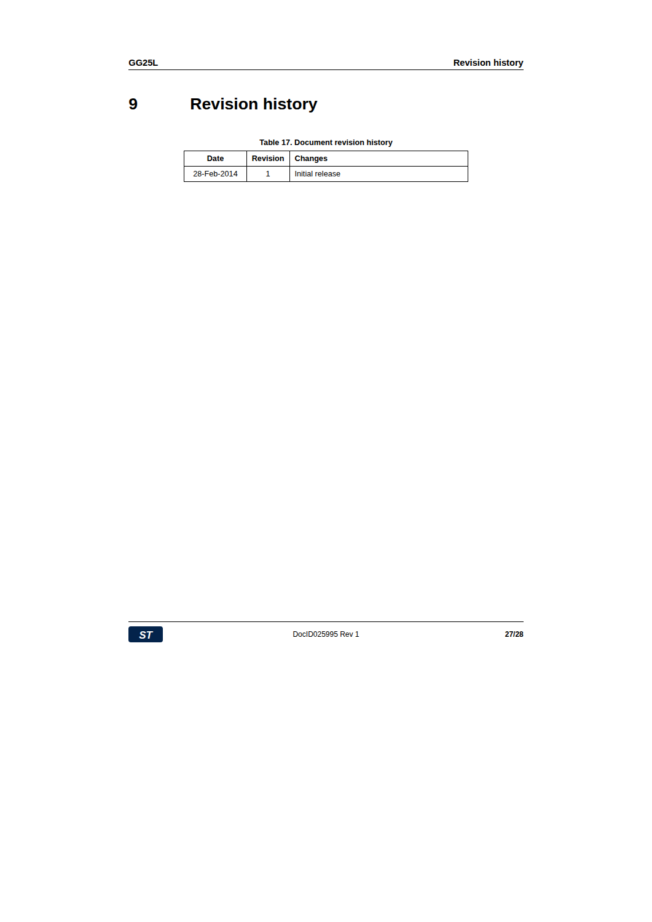GG25L
Revision history
9
Revision history
Table 17. Document revision history
| Date | Revision | Changes |
| --- | --- | --- |
| 28-Feb-2014 | 1 | Initial release |
ST
DocID025995 Rev 1
27/28